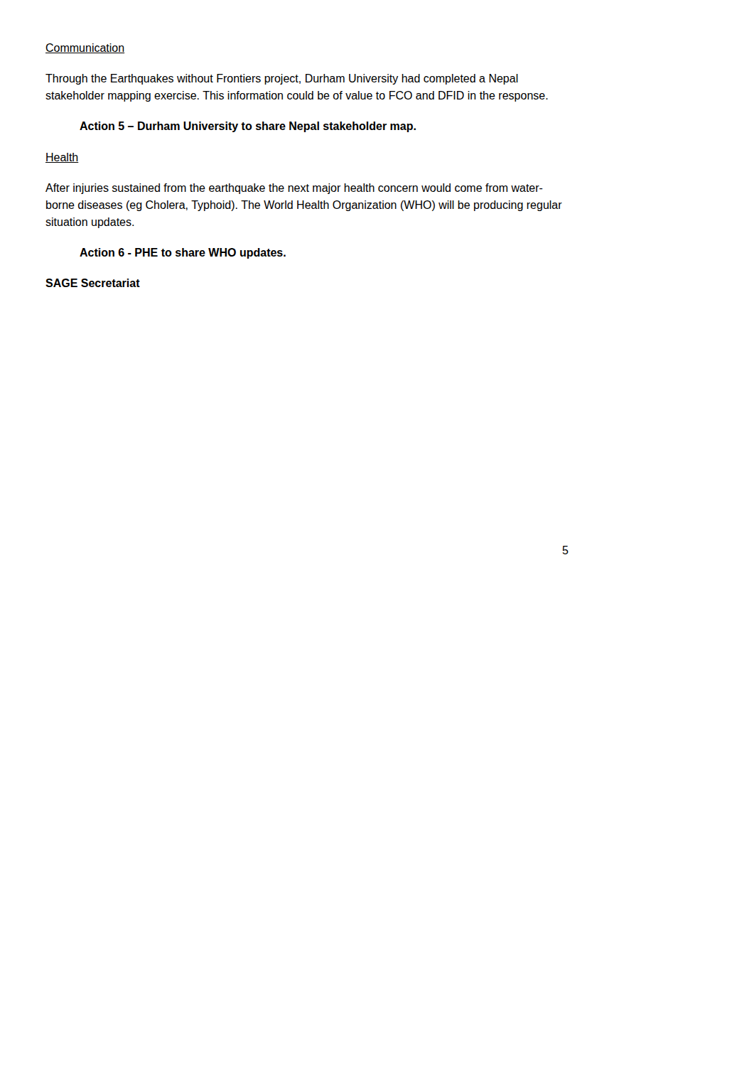Communication
Through the Earthquakes without Frontiers project, Durham University had completed a Nepal stakeholder mapping exercise. This information could be of value to FCO and DFID in the response.
Action 5 – Durham University to share Nepal stakeholder map.
Health
After injuries sustained from the earthquake the next major health concern would come from water-borne diseases (eg Cholera, Typhoid). The World Health Organization (WHO) will be producing regular situation updates.
Action 6 - PHE to share WHO updates.
SAGE Secretariat
5